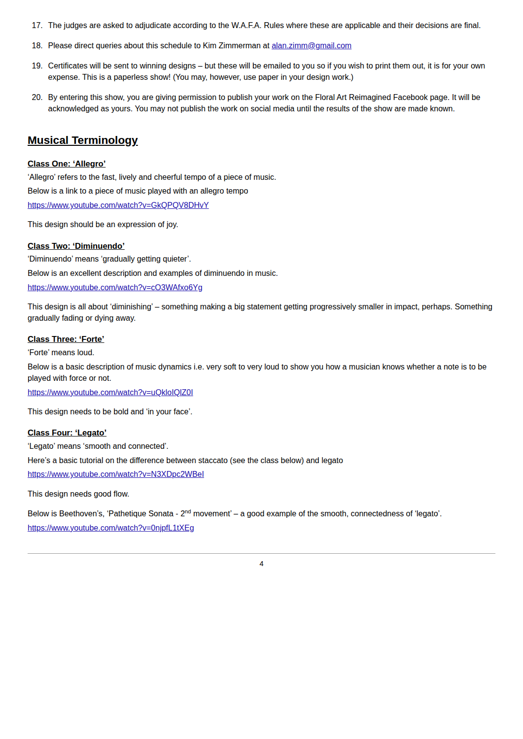The judges are asked to adjudicate according to the W.A.F.A. Rules where these are applicable and their decisions are final.
Please direct queries about this schedule to Kim Zimmerman at alan.zimm@gmail.com
Certificates will be sent to winning designs – but these will be emailed to you so if you wish to print them out, it is for your own expense. This is a paperless show! (You may, however, use paper in your design work.)
By entering this show, you are giving permission to publish your work on the Floral Art Reimagined Facebook page. It will be acknowledged as yours. You may not publish the work on social media until the results of the show are made known.
Musical Terminology
Class One: ‘Allegro’
‘Allegro’ refers to the fast, lively and cheerful tempo of a piece of music.
Below is a link to a piece of music played with an allegro tempo
https://www.youtube.com/watch?v=GkQPQV8DHvY
This design should be an expression of joy.
Class Two: ‘Diminuendo’
‘Diminuendo’ means ‘gradually getting quieter’.
Below is an excellent description and examples of diminuendo in music.
https://www.youtube.com/watch?v=cO3WAfxo6Yg
This design is all about ‘diminishing’ – something making a big statement getting progressively smaller in impact, perhaps. Something gradually fading or dying away.
Class Three: ‘Forte’
‘Forte’ means loud.
Below is a basic description of music dynamics i.e. very soft to very loud to show you how a musician knows whether a note is to be played with force or not.
https://www.youtube.com/watch?v=uQkloIQlZ0I
This design needs to be bold and ‘in your face’.
Class Four: ‘Legato’
‘Legato’ means ‘smooth and connected’.
Here’s a basic tutorial on the difference between staccato (see the class below) and legato
https://www.youtube.com/watch?v=N3XDpc2WBeI
This design needs good flow.
Below is Beethoven’s, ‘Pathetique Sonata - 2nd movement’ – a good example of the smooth, connectedness of ‘legato’.
https://www.youtube.com/watch?v=0njpfL1tXEg
4